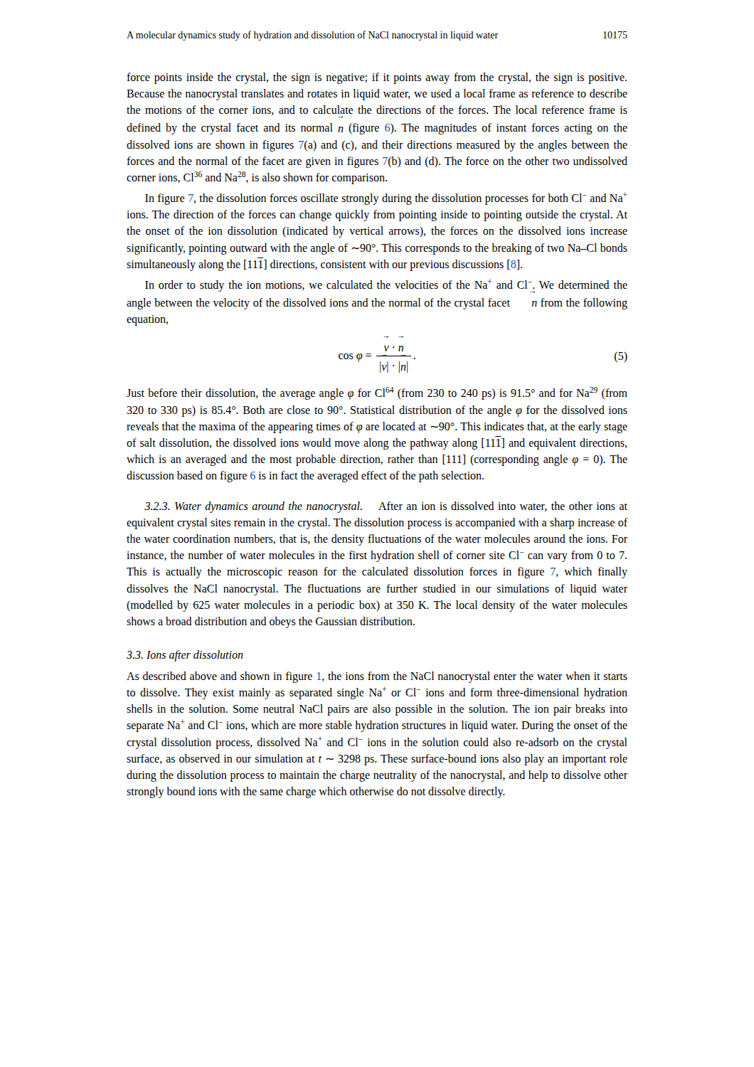A molecular dynamics study of hydration and dissolution of NaCl nanocrystal in liquid water 10175
force points inside the crystal, the sign is negative; if it points away from the crystal, the sign is positive. Because the nanocrystal translates and rotates in liquid water, we used a local frame as reference to describe the motions of the corner ions, and to calculate the directions of the forces. The local reference frame is defined by the crystal facet and its normal n (figure 6). The magnitudes of instant forces acting on the dissolved ions are shown in figures 7(a) and (c), and their directions measured by the angles between the forces and the normal of the facet are given in figures 7(b) and (d). The force on the other two undissolved corner ions, Cl36 and Na28, is also shown for comparison.
In figure 7, the dissolution forces oscillate strongly during the dissolution processes for both Cl− and Na+ ions. The direction of the forces can change quickly from pointing inside to pointing outside the crystal. At the onset of the ion dissolution (indicated by vertical arrows), the forces on the dissolved ions increase significantly, pointing outward with the angle of ∼90°. This corresponds to the breaking of two Na–Cl bonds simultaneously along the [111] directions, consistent with our previous discussions [8].
In order to study the ion motions, we calculated the velocities of the Na+ and Cl−. We determined the angle between the velocity of the dissolved ions and the normal of the crystal facet n from the following equation,
cos φ = v · n |v| · |n| . (5)
Just before their dissolution, the average angle φ for Cl64 (from 230 to 240 ps) is 91.5° and for Na29 (from 320 to 330 ps) is 85.4°. Both are close to 90°. Statistical distribution of the angle φ for the dissolved ions reveals that the maxima of the appearing times of φ are located at ∼90°. This indicates that, at the early stage of salt dissolution, the dissolved ions would move along the pathway along [111] and equivalent directions, which is an averaged and the most probable direction, rather than [111] (corresponding angle φ = 0). The discussion based on figure 6 is in fact the averaged effect of the path selection.
3.2.3. Water dynamics around the nanocrystal. After an ion is dissolved into water, the other ions at equivalent crystal sites remain in the crystal. The dissolution process is accompanied with a sharp increase of the water coordination numbers, that is, the density fluctuations of the water molecules around the ions. For instance, the number of water molecules in the first hydration shell of corner site Cl− can vary from 0 to 7. This is actually the microscopic reason for the calculated dissolution forces in figure 7, which finally dissolves the NaCl nanocrystal. The fluctuations are further studied in our simulations of liquid water (modelled by 625 water molecules in a periodic box) at 350 K. The local density of the water molecules shows a broad distribution and obeys the Gaussian distribution.
3.3. Ions after dissolution
As described above and shown in figure 1, the ions from the NaCl nanocrystal enter the water when it starts to dissolve. They exist mainly as separated single Na+ or Cl− ions and form three-dimensional hydration shells in the solution. Some neutral NaCl pairs are also possible in the solution. The ion pair breaks into separate Na+ and Cl− ions, which are more stable hydration structures in liquid water. During the onset of the crystal dissolution process, dissolved Na+ and Cl− ions in the solution could also re-adsorb on the crystal surface, as observed in our simulation at t ∼ 3298 ps. These surface-bound ions also play an important role during the dissolution process to maintain the charge neutrality of the nanocrystal, and help to dissolve other strongly bound ions with the same charge which otherwise do not dissolve directly.